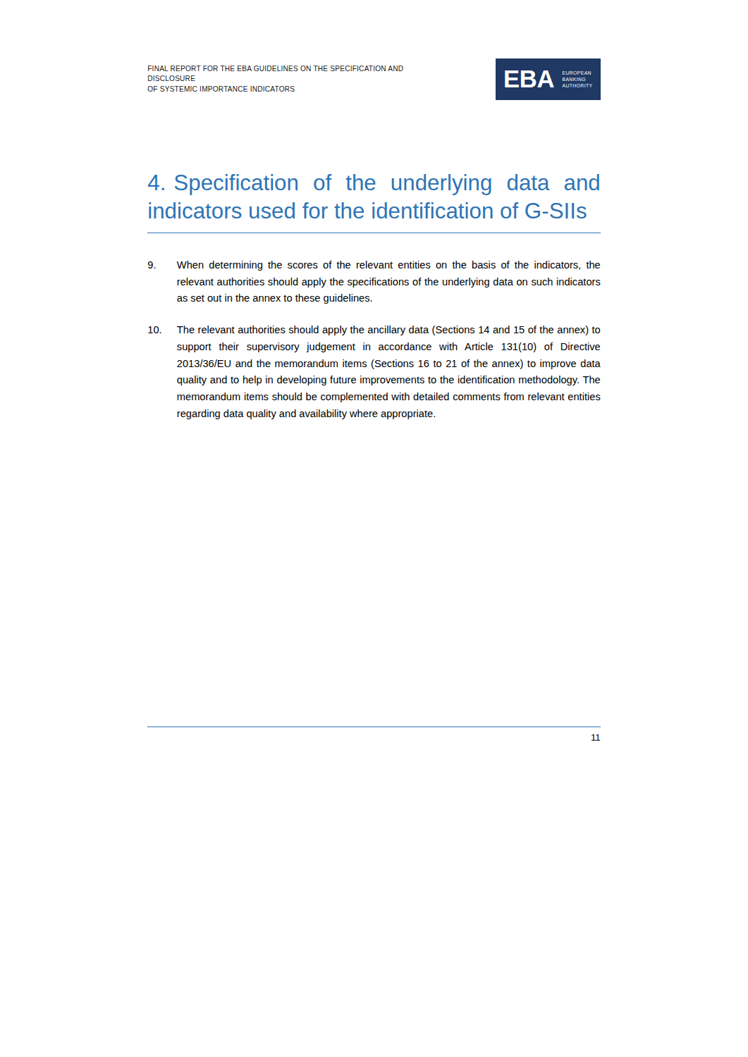Final report for the EBA guidelines on the specification and disclosure
of systemic importance indicators
EBA
European
Banking
Authority
4. Specification of the underlying data and indicators used for the identification of G-SIIs
When determining the scores of the relevant entities on the basis of the indicators, the relevant authorities should apply the specifications of the underlying data on such indicators as set out in the annex to these guidelines.
The relevant authorities should apply the ancillary data (Sections 14 and 15 of the annex) to support their supervisory judgement in accordance with Article 131(10) of Directive 2013/36/EU and the memorandum items (Sections 16 to 21 of the annex) to improve data quality and to help in developing future improvements to the identification methodology. The memorandum items should be complemented with detailed comments from relevant entities regarding data quality and availability where appropriate.
11